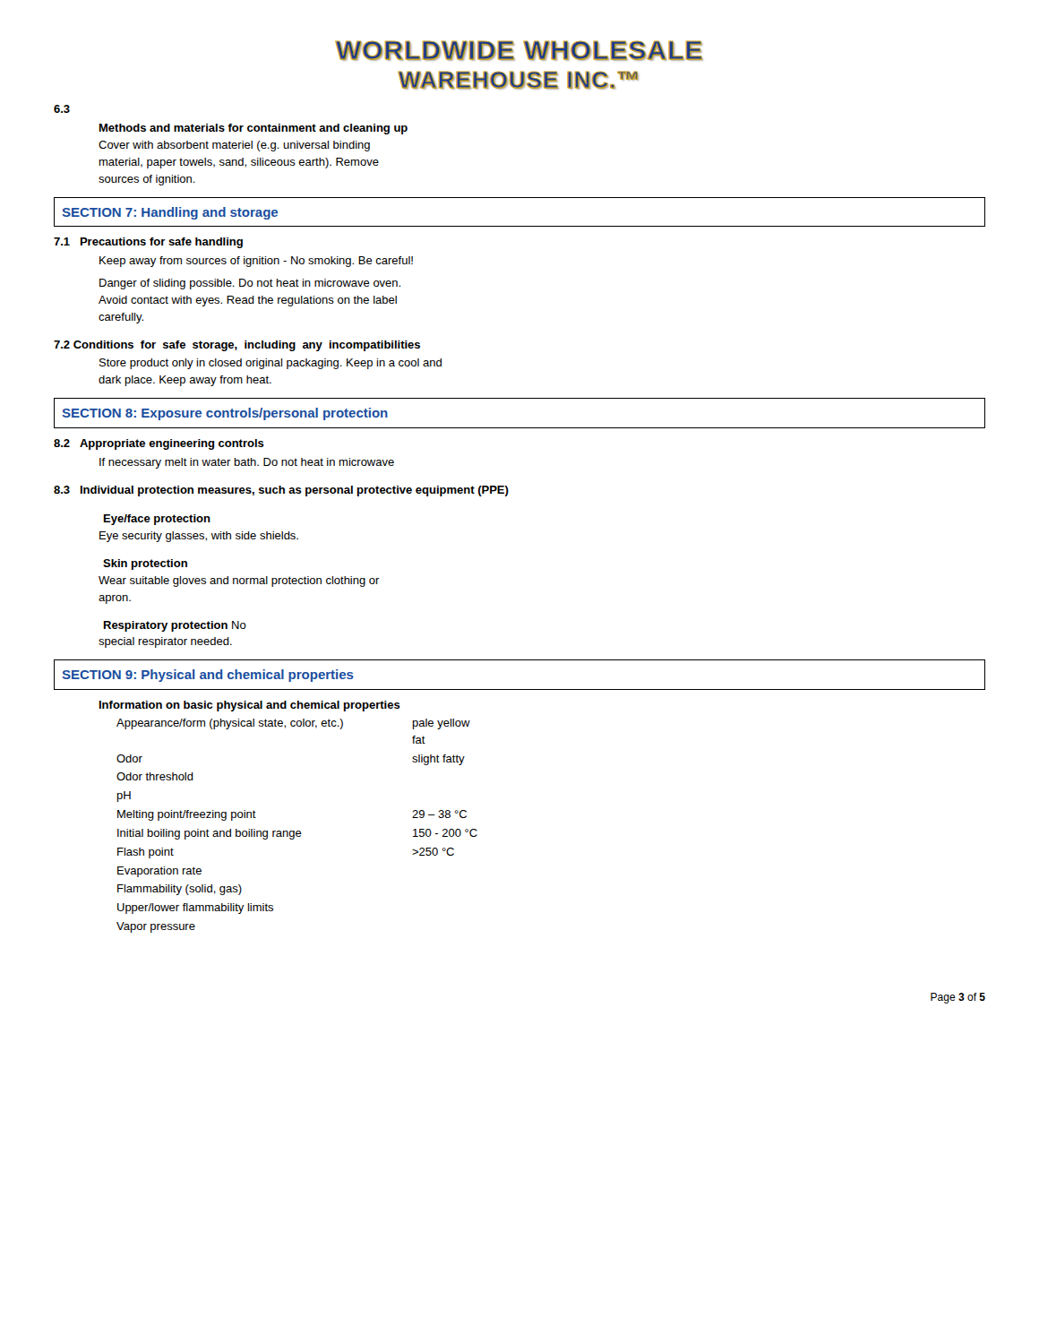WORLDWIDE WHOLESALE
WAREHOUSE INC.™
6.3
Methods and materials for containment and cleaning up
Cover with absorbent materiel (e.g. universal binding
material, paper towels, sand, siliceous earth). Remove
sources of ignition.
SECTION 7: Handling and storage
7.1 Precautions for safe handling
Keep away from sources of ignition - No smoking. Be careful!
Danger of sliding possible. Do not heat in microwave oven.
Avoid contact with eyes. Read the regulations on the label
carefully.
7.2 Conditions for safe storage, including any incompatibilities
Store product only in closed original packaging. Keep in a cool and
dark place. Keep away from heat.
SECTION 8: Exposure controls/personal protection
8.2 Appropriate engineering controls
If necessary melt in water bath. Do not heat in microwave
8.3 Individual protection measures, such as personal protective equipment (PPE)
Eye/face protection
Eye security glasses, with side shields.
Skin protection
Wear suitable gloves and normal protection clothing or
apron.
Respiratory protection No
special respirator needed.
SECTION 9: Physical and chemical properties
Information on basic physical and chemical properties
| Appearance/form (physical state, color, etc.) | pale yellow fat |
| Odor | slight fatty |
| Odor threshold | |
| pH | |
| Melting point/freezing point | 29 – 38 °C |
| Initial boiling point and boiling range | 150 - 200 °C |
| Flash point | >250 °C |
| Evaporation rate | |
| Flammability (solid, gas) | |
| Upper/lower flammability limits | |
| Vapor pressure | |
Page 3 of 5